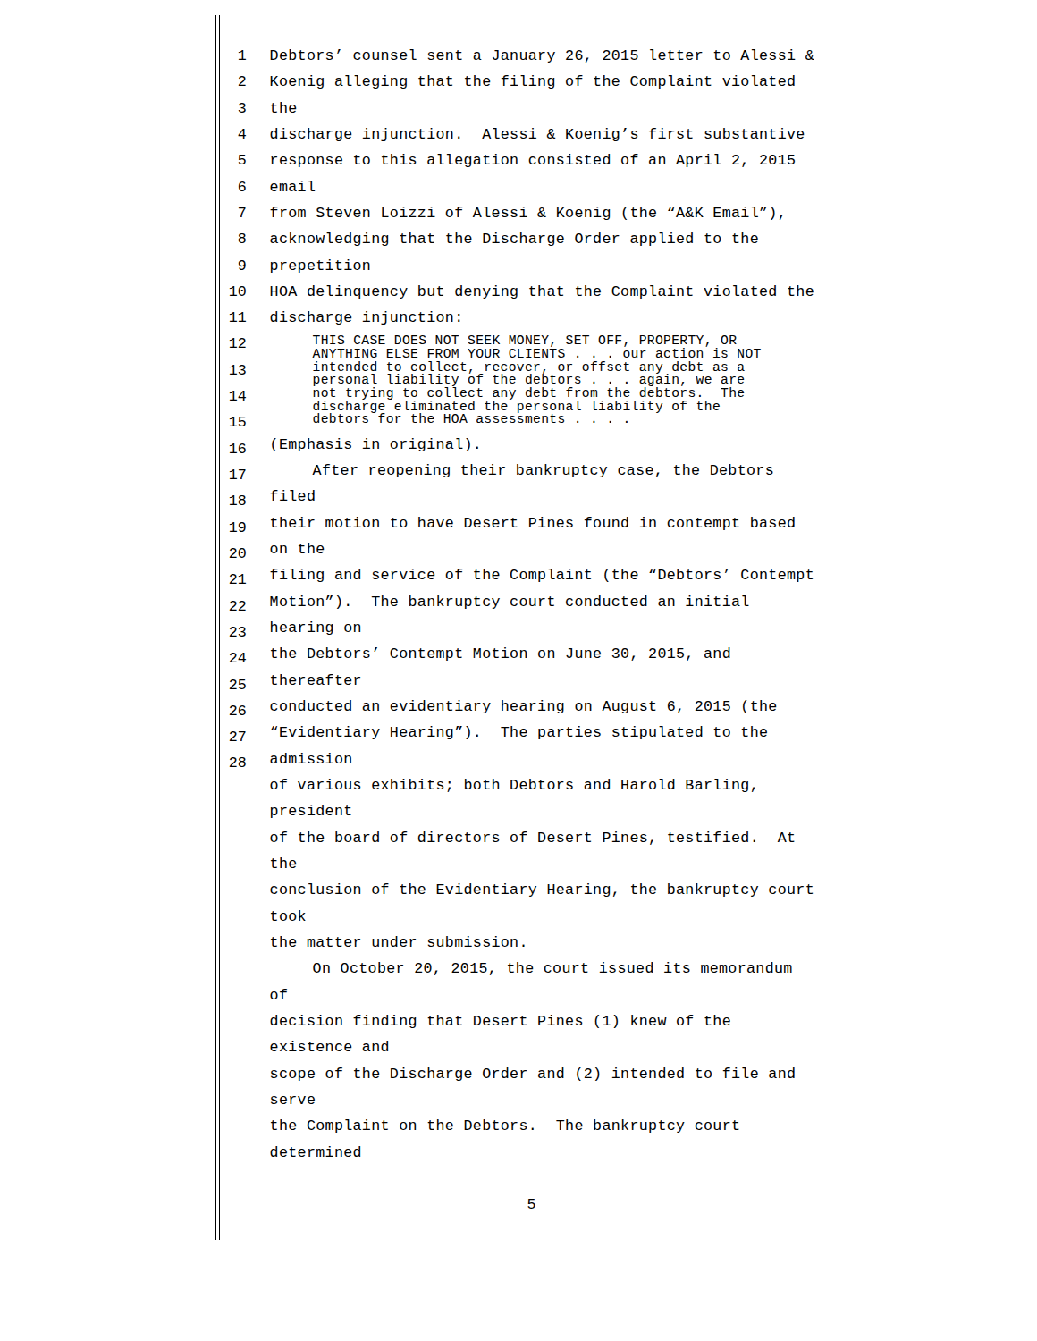1
2
3
4
5
6
7
8
9
10
11
12
13
14
15
16
17
18
19
20
21
22
23
24
25
26
27
28
Debtors’ counsel sent a January 26, 2015 letter to Alessi &
Koenig alleging that the filing of the Complaint violated the
discharge injunction. Alessi & Koenig’s first substantive
response to this allegation consisted of an April 2, 2015 email
from Steven Loizzi of Alessi & Koenig (the “A&K Email”),
acknowledging that the Discharge Order applied to the prepetition
HOA delinquency but denying that the Complaint violated the
discharge injunction:
THIS CASE DOES NOT SEEK MONEY, SET OFF, PROPERTY, OR
ANYTHING ELSE FROM YOUR CLIENTS . . . our action is NOT
intended to collect, recover, or offset any debt as a
personal liability of the debtors . . . again, we are
not trying to collect any debt from the debtors. The
discharge eliminated the personal liability of the
debtors for the HOA assessments . . . .
(Emphasis in original).
After reopening their bankruptcy case, the Debtors filed
their motion to have Desert Pines found in contempt based on the
filing and service of the Complaint (the “Debtors’ Contempt
Motion”). The bankruptcy court conducted an initial hearing on
the Debtors’ Contempt Motion on June 30, 2015, and thereafter
conducted an evidentiary hearing on August 6, 2015 (the
“Evidentiary Hearing”). The parties stipulated to the admission
of various exhibits; both Debtors and Harold Barling, president
of the board of directors of Desert Pines, testified. At the
conclusion of the Evidentiary Hearing, the bankruptcy court took
the matter under submission.
On October 20, 2015, the court issued its memorandum of
decision finding that Desert Pines (1) knew of the existence and
scope of the Discharge Order and (2) intended to file and serve
the Complaint on the Debtors. The bankruptcy court determined
5